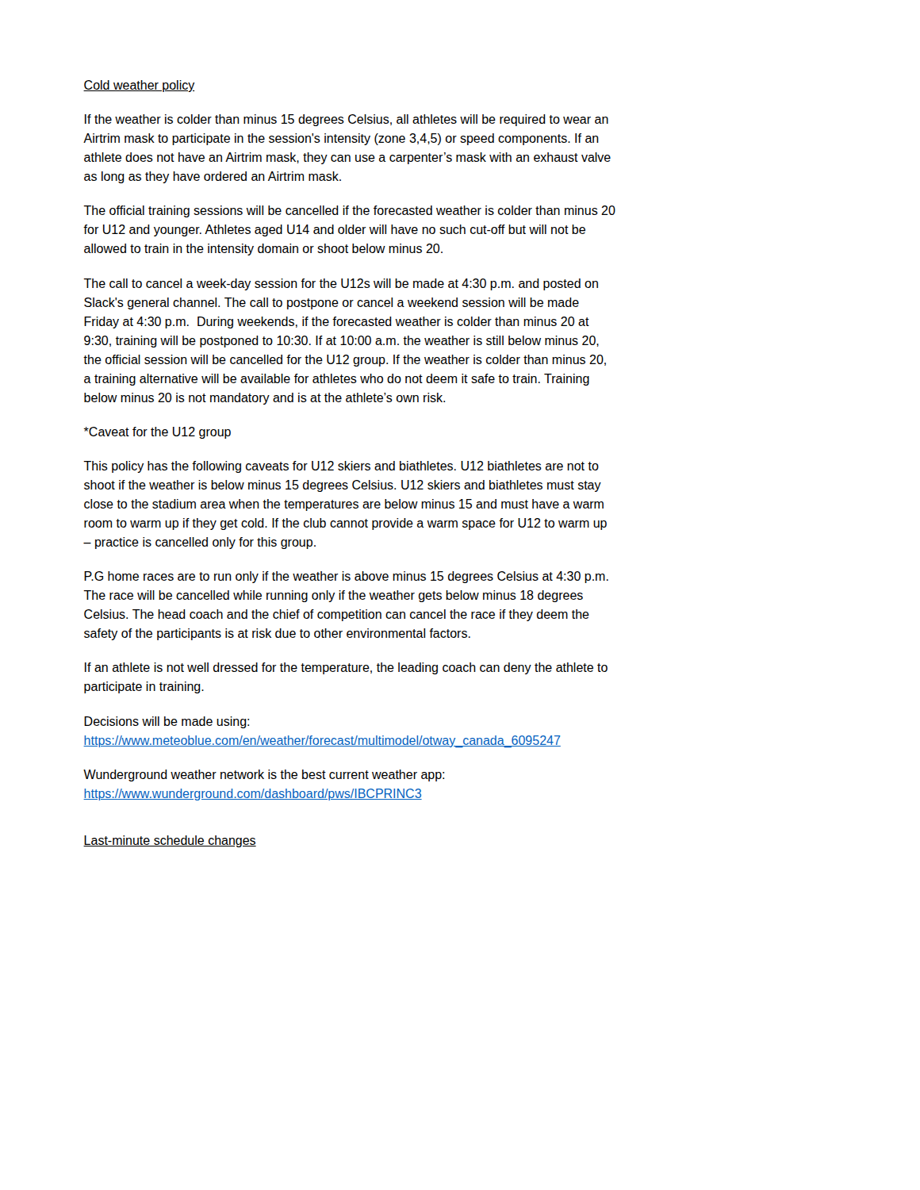Cold weather policy
If the weather is colder than minus 15 degrees Celsius, all athletes will be required to wear an Airtrim mask to participate in the session's intensity (zone 3,4,5) or speed components. If an athlete does not have an Airtrim mask, they can use a carpenter’s mask with an exhaust valve as long as they have ordered an Airtrim mask.
The official training sessions will be cancelled if the forecasted weather is colder than minus 20 for U12 and younger. Athletes aged U14 and older will have no such cut-off but will not be allowed to train in the intensity domain or shoot below minus 20.
The call to cancel a week-day session for the U12s will be made at 4:30 p.m. and posted on Slack's general channel. The call to postpone or cancel a weekend session will be made Friday at 4:30 p.m. During weekends, if the forecasted weather is colder than minus 20 at 9:30, training will be postponed to 10:30. If at 10:00 a.m. the weather is still below minus 20, the official session will be cancelled for the U12 group. If the weather is colder than minus 20, a training alternative will be available for athletes who do not deem it safe to train. Training below minus 20 is not mandatory and is at the athlete’s own risk.
*Caveat for the U12 group
This policy has the following caveats for U12 skiers and biathletes. U12 biathletes are not to shoot if the weather is below minus 15 degrees Celsius. U12 skiers and biathletes must stay close to the stadium area when the temperatures are below minus 15 and must have a warm room to warm up if they get cold. If the club cannot provide a warm space for U12 to warm up – practice is cancelled only for this group.
P.G home races are to run only if the weather is above minus 15 degrees Celsius at 4:30 p.m. The race will be cancelled while running only if the weather gets below minus 18 degrees Celsius. The head coach and the chief of competition can cancel the race if they deem the safety of the participants is at risk due to other environmental factors.
If an athlete is not well dressed for the temperature, the leading coach can deny the athlete to participate in training.
Decisions will be made using:
https://www.meteoblue.com/en/weather/forecast/multimodel/otway_canada_6095247
Wunderground weather network is the best current weather app:
https://www.wunderground.com/dashboard/pws/IBCPRINC3
Last-minute schedule changes